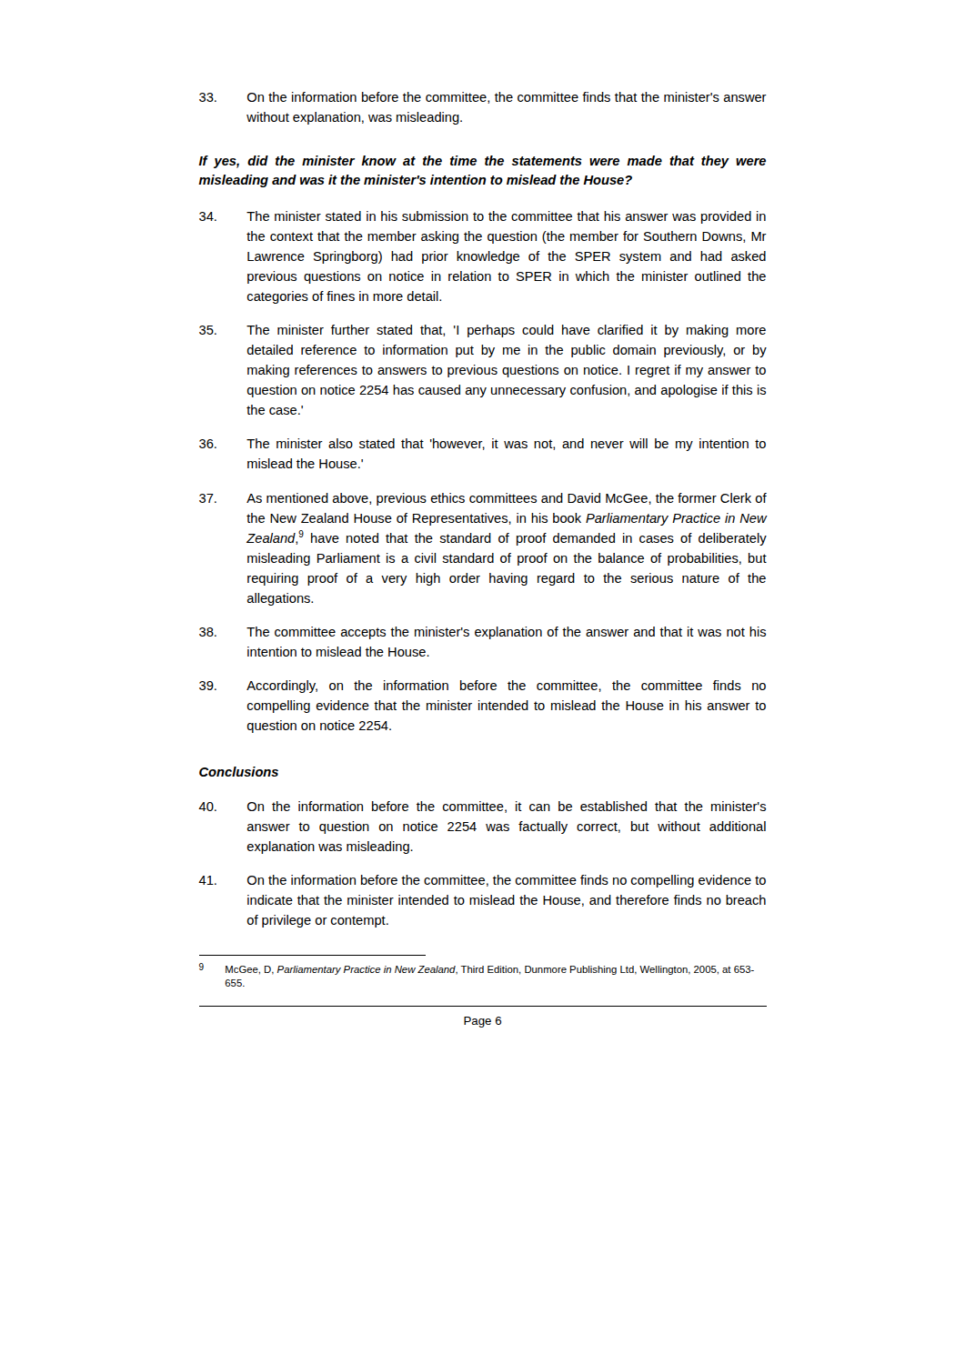On the information before the committee, the committee finds that the minister's answer without explanation, was misleading.
If yes, did the minister know at the time the statements were made that they were misleading and was it the minister's intention to mislead the House?
The minister stated in his submission to the committee that his answer was provided in the context that the member asking the question (the member for Southern Downs, Mr Lawrence Springborg) had prior knowledge of the SPER system and had asked previous questions on notice in relation to SPER in which the minister outlined the categories of fines in more detail.
The minister further stated that, 'I perhaps could have clarified it by making more detailed reference to information put by me in the public domain previously, or by making references to answers to previous questions on notice. I regret if my answer to question on notice 2254 has caused any unnecessary confusion, and apologise if this is the case.'
The minister also stated that 'however, it was not, and never will be my intention to mislead the House.'
As mentioned above, previous ethics committees and David McGee, the former Clerk of the New Zealand House of Representatives, in his book Parliamentary Practice in New Zealand,9 have noted that the standard of proof demanded in cases of deliberately misleading Parliament is a civil standard of proof on the balance of probabilities, but requiring proof of a very high order having regard to the serious nature of the allegations.
The committee accepts the minister's explanation of the answer and that it was not his intention to mislead the House.
Accordingly, on the information before the committee, the committee finds no compelling evidence that the minister intended to mislead the House in his answer to question on notice 2254.
Conclusions
On the information before the committee, it can be established that the minister's answer to question on notice 2254 was factually correct, but without additional explanation was misleading.
On the information before the committee, the committee finds no compelling evidence to indicate that the minister intended to mislead the House, and therefore finds no breach of privilege or contempt.
9 McGee, D, Parliamentary Practice in New Zealand, Third Edition, Dunmore Publishing Ltd, Wellington, 2005, at 653-655.
Page 6